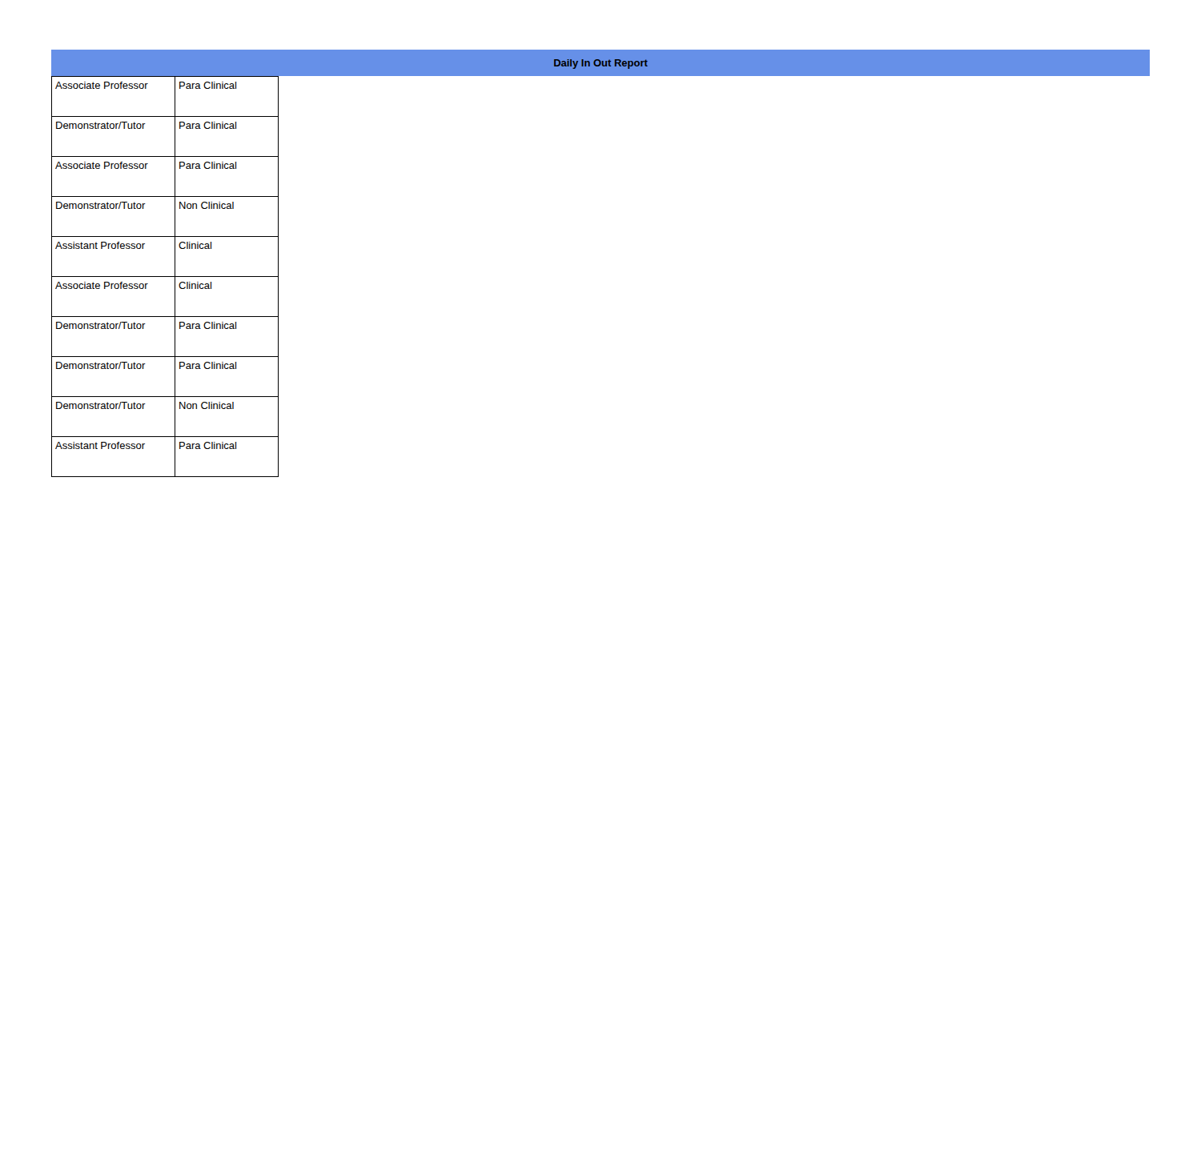Daily In Out Report
| Associate Professor | Para Clinical |
| Demonstrator/Tutor | Para Clinical |
| Associate Professor | Para Clinical |
| Demonstrator/Tutor | Non Clinical |
| Assistant Professor | Clinical |
| Associate Professor | Clinical |
| Demonstrator/Tutor | Para Clinical |
| Demonstrator/Tutor | Para Clinical |
| Demonstrator/Tutor | Non Clinical |
| Assistant Professor | Para Clinical |